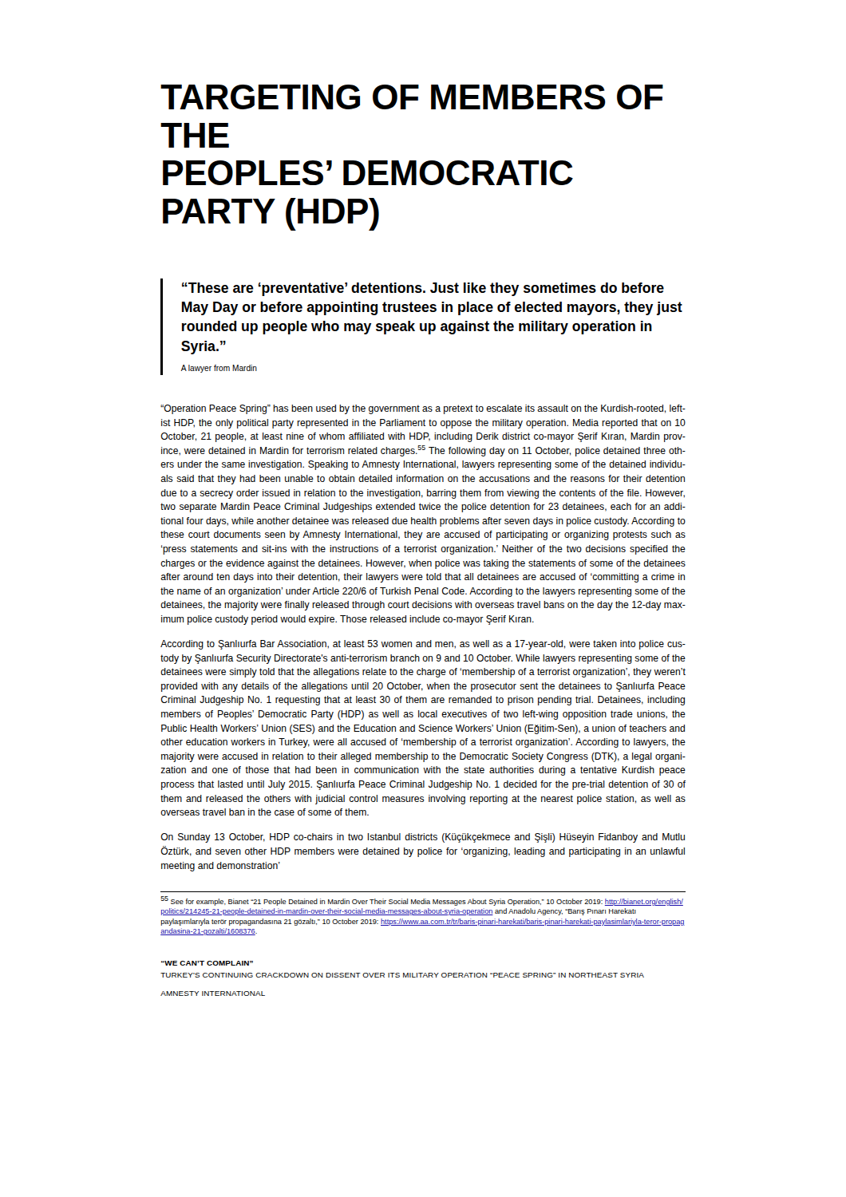Targeting of members of the
Peoples’ Democratic Party (HDP)
“These are ‘preventative’ detentions. Just like they sometimes do before May Day or before appointing trustees in place of elected mayors, they just rounded up people who may speak up against the military operation in Syria.”
A lawyer from Mardin
“Operation Peace Spring” has been used by the government as a pretext to escalate its assault on the Kurdish-rooted, leftist HDP, the only political party represented in the Parliament to oppose the military operation. Media reported that on 10 October, 21 people, at least nine of whom affiliated with HDP, including Derik district co-mayor Şerif Kıran, Mardin province, were detained in Mardin for terrorism related charges.55 The following day on 11 October, police detained three others under the same investigation. Speaking to Amnesty International, lawyers representing some of the detained individuals said that they had been unable to obtain detailed information on the accusations and the reasons for their detention due to a secrecy order issued in relation to the investigation, barring them from viewing the contents of the file. However, two separate Mardin Peace Criminal Judgeships extended twice the police detention for 23 detainees, each for an additional four days, while another detainee was released due health problems after seven days in police custody. According to these court documents seen by Amnesty International, they are accused of participating or organizing protests such as ‘press statements and sit-ins with the instructions of a terrorist organization.’ Neither of the two decisions specified the charges or the evidence against the detainees. However, when police was taking the statements of some of the detainees after around ten days into their detention, their lawyers were told that all detainees are accused of ‘committing a crime in the name of an organization’ under Article 220/6 of Turkish Penal Code. According to the lawyers representing some of the detainees, the majority were finally released through court decisions with overseas travel bans on the day the 12-day maximum police custody period would expire. Those released include co-mayor Şerif Kıran.
According to Şanlıurfa Bar Association, at least 53 women and men, as well as a 17-year-old, were taken into police custody by Şanlıurfa Security Directorate's anti-terrorism branch on 9 and 10 October. While lawyers representing some of the detainees were simply told that the allegations relate to the charge of ‘membership of a terrorist organization’, they weren’t provided with any details of the allegations until 20 October, when the prosecutor sent the detainees to Şanlıurfa Peace Criminal Judgeship No. 1 requesting that at least 30 of them are remanded to prison pending trial. Detainees, including members of Peoples’ Democratic Party (HDP) as well as local executives of two left-wing opposition trade unions, the Public Health Workers’ Union (SES) and the Education and Science Workers’ Union (Eğitim-Sen), a union of teachers and other education workers in Turkey, were all accused of ‘membership of a terrorist organization’. According to lawyers, the majority were accused in relation to their alleged membership to the Democratic Society Congress (DTK), a legal organization and one of those that had been in communication with the state authorities during a tentative Kurdish peace process that lasted until July 2015. Şanlıurfa Peace Criminal Judgeship No. 1 decided for the pre-trial detention of 30 of them and released the others with judicial control measures involving reporting at the nearest police station, as well as overseas travel ban in the case of some of them.
On Sunday 13 October, HDP co-chairs in two Istanbul districts (Küçükçekmece and Şişli) Hüseyin Fidanboy and Mutlu Öztürk, and seven other HDP members were detained by police for ‘organizing, leading and participating in an unlawful meeting and demonstration’
55 See for example, Bianet “21 People Detained in Mardin Over Their Social Media Messages About Syria Operation,” 10 October 2019: http://bianet.org/english/politics/214245-21-people-detained-in-mardin-over-their-social-media-messages-about-syria-operation and Anadolu Agency, “Barış Pınarı Harekatı paylaşımlarıyla terör propagandasına 21 gözaltı,” 10 October 2019: https://www.aa.com.tr/tr/baris-pinari-harekati/baris-pinari-harekati-paylasimlariyla-teror-propagandasina-21-gozalti/1608376.
“WE CAN’T COMPLAIN”
TURKEY'S CONTINUING CRACKDOWN ON DISSENT OVER ITS MILITARY OPERATION “PEACE SPRING” IN NORTHEAST SYRIA
AMNESTY INTERNATIONAL